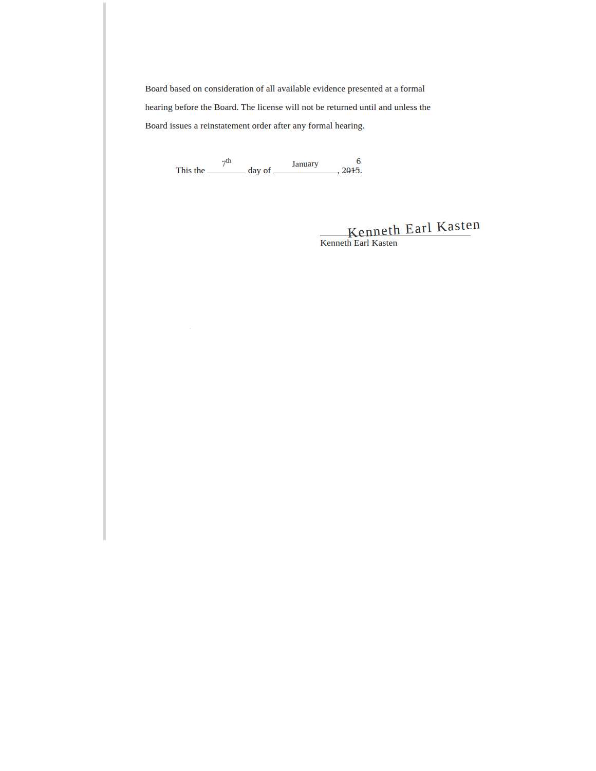Board based on consideration of all available evidence presented at a formal hearing before the Board. The license will not be returned until and unless the Board issues a reinstatement order after any formal hearing.
This the 7th day of January, 201 65.
Kenneth Earl Kasten
Kenneth Earl Kasten
.